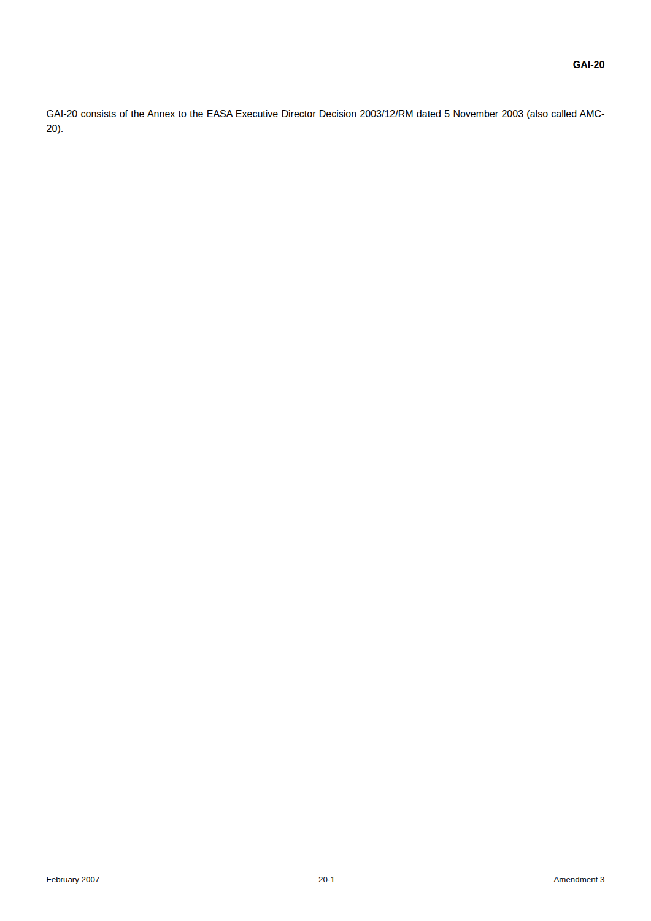GAI-20
GAI-20 consists of the Annex to the EASA Executive Director Decision 2003/12/RM dated 5 November 2003 (also called AMC-20).
February 2007 20-1 Amendment 3